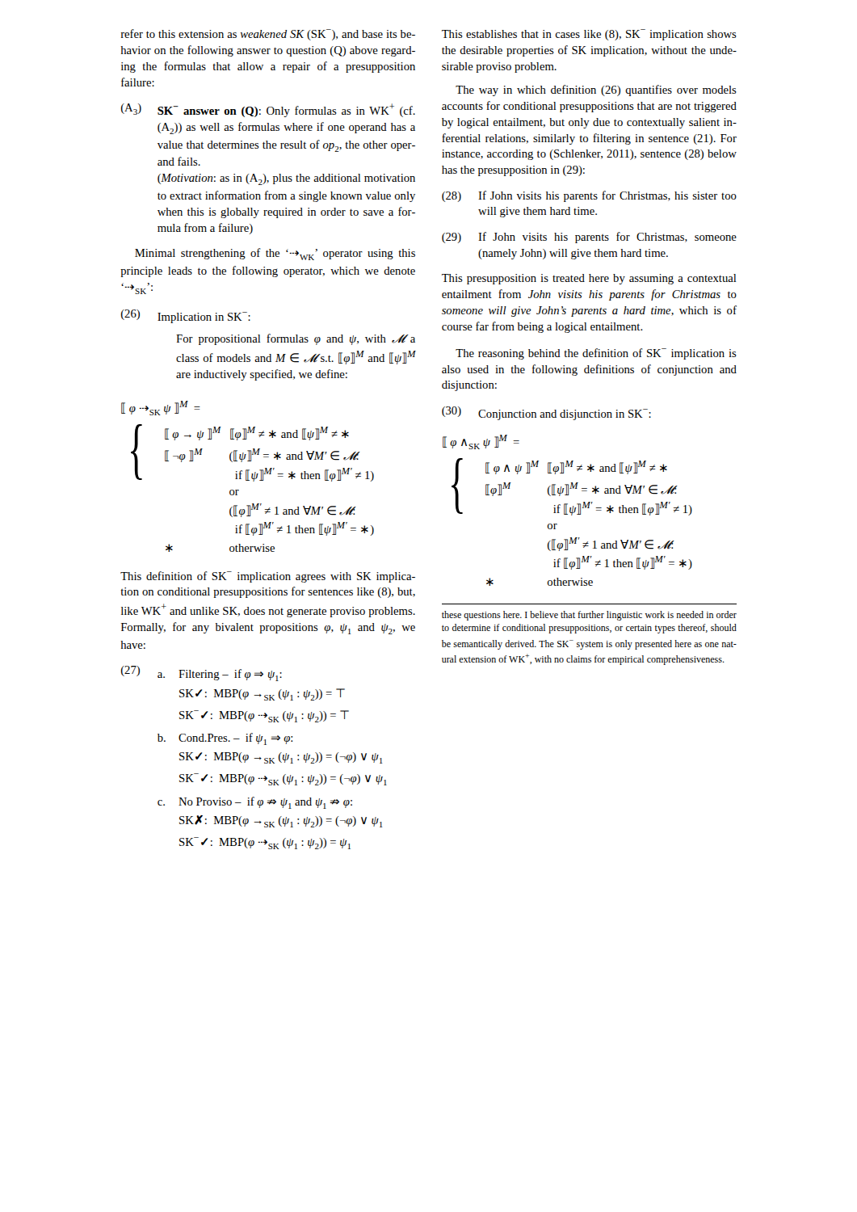refer to this extension as weakened SK (SK−), and base its behavior on the following answer to question (Q) above regarding the formulas that allow a repair of a presupposition failure:
(A3)
SK− answer on (Q): Only formulas as in WK+ (cf. (A2)) as well as formulas where if one operand has a value that determines the result of op 2, the other operand fails.
(Motivation: as in (A2), plus the additional motivation to extract information from a single known value only when this is globally required in order to save a formula from a failure)
Minimal strengthening of the ‘⇢WK’ operator using this principle leads to the following operator, which we denote ‘⇢SK’:
(26)
Implication in SK−:
For propositional formulas φ and ψ, with 𝓜 a class of models and M ∈ 𝓜 s.t. ⟦φ⟧M and ⟦ψ⟧M are inductively specified, we define:
⟦ φ ⇢SK ψ ⟧M =
{
⟦ φ → ψ ⟧M
⟦φ⟧M ≠ ∗ and ⟦ψ⟧M ≠ ∗
⟦ ¬φ ⟧M
(⟦ψ⟧M = ∗ and ∀M′ ∈ 𝓜:
if ⟦ψ⟧M′ = ∗ then ⟦φ⟧M′ ≠ 1)
or
(⟦φ⟧M′ ≠ 1 and ∀M′ ∈ 𝓜:
if ⟦φ⟧M′ ≠ 1 then ⟦ψ⟧M′ = ∗)
∗
otherwise
This definition of SK− implication agrees with SK implication on conditional presuppositions for sentences like (8), but, like WK+ and unlike SK, does not generate proviso problems. Formally, for any bivalent propositions φ, ψ 1 and ψ 2, we have:
(27)
a.
Filtering – if φ ⇒ ψ 1:
SK✓: MBP(φ →SK (ψ 1 : ψ 2)) = ⊤
SK−✓: MBP(φ ⇢SK (ψ 1 : ψ 2)) = ⊤
b.
Cond.Pres. – if ψ 1 ⇒ φ:
SK✓: MBP(φ →SK (ψ 1 : ψ 2)) = (¬φ) ∨ ψ 1
SK−✓: MBP(φ ⇢SK (ψ 1 : ψ 2)) = (¬φ) ∨ ψ 1
c.
No Proviso – if φ ⇏ ψ 1 and ψ 1 ⇏ φ:
SK✗: MBP(φ →SK (ψ 1 : ψ 2)) = (¬φ) ∨ ψ 1
SK−✓: MBP(φ ⇢SK (ψ 1 : ψ 2)) = ψ 1
This establishes that in cases like (8), SK− implication shows the desirable properties of SK implication, without the undesirable proviso problem.
The way in which definition (26) quantifies over models accounts for conditional presuppositions that are not triggered by logical entailment, but only due to contextually salient inferential relations, similarly to filtering in sentence (21). For instance, according to (Schlenker, 2011), sentence (28) below has the presupposition in (29):
(28)
If John visits his parents for Christmas, his sister too will give them hard time.
(29)
If John visits his parents for Christmas, someone (namely John) will give them hard time.
This presupposition is treated here by assuming a contextual entailment from John visits his parents for Christmas to someone will give John’s parents a hard time, which is of course far from being a logical entailment.
The reasoning behind the definition of SK− implication is also used in the following definitions of conjunction and disjunction:
(30)
Conjunction and disjunction in SK−:
⟦ φ ∧SK ψ ⟧M =
{
⟦ φ ∧ ψ ⟧M
⟦φ⟧M ≠ ∗ and ⟦ψ⟧M ≠ ∗
⟦φ⟧M
(⟦ψ⟧M = ∗ and ∀M′ ∈ 𝓜:
if ⟦ψ⟧M′ = ∗ then ⟦φ⟧M′ ≠ 1)
or
(⟦φ⟧M′ ≠ 1 and ∀M′ ∈ 𝓜:
if ⟦φ⟧M′ ≠ 1 then ⟦ψ⟧M′ = ∗)
∗
otherwise
these questions here. I believe that further linguistic work is needed in order to determine if conditional presuppositions, or certain types thereof, should be semantically derived. The SK− system is only presented here as one natural extension of WK+, with no claims for empirical comprehensiveness.